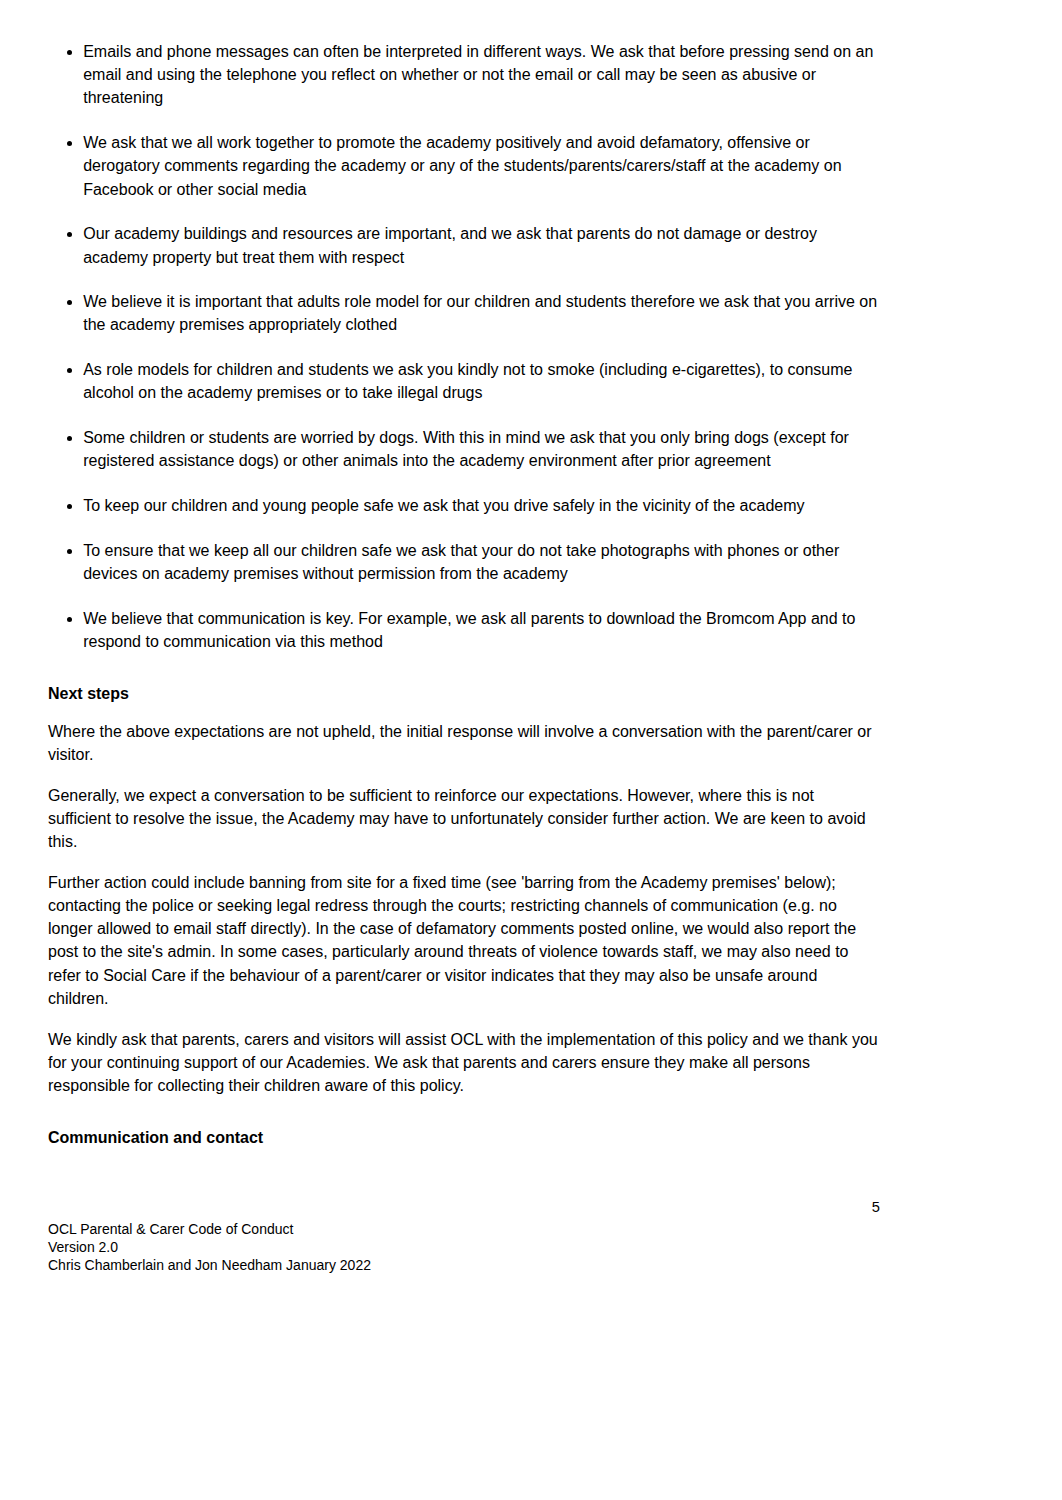Emails and phone messages can often be interpreted in different ways. We ask that before pressing send on an email and using the telephone you reflect on whether or not the email or call may be seen as abusive or threatening
We ask that we all work together to promote the academy positively and avoid defamatory, offensive or derogatory comments regarding the academy or any of the students/parents/carers/staff at the academy on Facebook or other social media
Our academy buildings and resources are important, and we ask that parents do not damage or destroy academy property but treat them with respect
We believe it is important that adults role model for our children and students therefore we ask that you arrive on the academy premises appropriately clothed
As role models for children and students we ask you kindly not to smoke (including e-cigarettes), to consume alcohol on the academy premises or to take illegal drugs
Some children or students are worried by dogs. With this in mind we ask that you only bring dogs (except for registered assistance dogs) or other animals into the academy environment after prior agreement
To keep our children and young people safe we ask that you drive safely in the vicinity of the academy
To ensure that we keep all our children safe we ask that your do not take photographs with phones or other devices on academy premises without permission from the academy
We believe that communication is key. For example, we ask all parents to download the Bromcom App and to respond to communication via this method
Next steps
Where the above expectations are not upheld, the initial response will involve a conversation with the parent/carer or visitor.
Generally, we expect a conversation to be sufficient to reinforce our expectations. However, where this is not sufficient to resolve the issue, the Academy may have to unfortunately consider further action. We are keen to avoid this.
Further action could include banning from site for a fixed time (see 'barring from the Academy premises' below); contacting the police or seeking legal redress through the courts; restricting channels of communication (e.g. no longer allowed to email staff directly). In the case of defamatory comments posted online, we would also report the post to the site's admin. In some cases, particularly around threats of violence towards staff, we may also need to refer to Social Care if the behaviour of a parent/carer or visitor indicates that they may also be unsafe around children.
We kindly ask that parents, carers and visitors will assist OCL with the implementation of this policy and we thank you for your continuing support of our Academies. We ask that parents and carers ensure they make all persons responsible for collecting their children aware of this policy.
Communication and contact
5
OCL Parental & Carer Code of Conduct
Version 2.0
Chris Chamberlain and Jon Needham January 2022